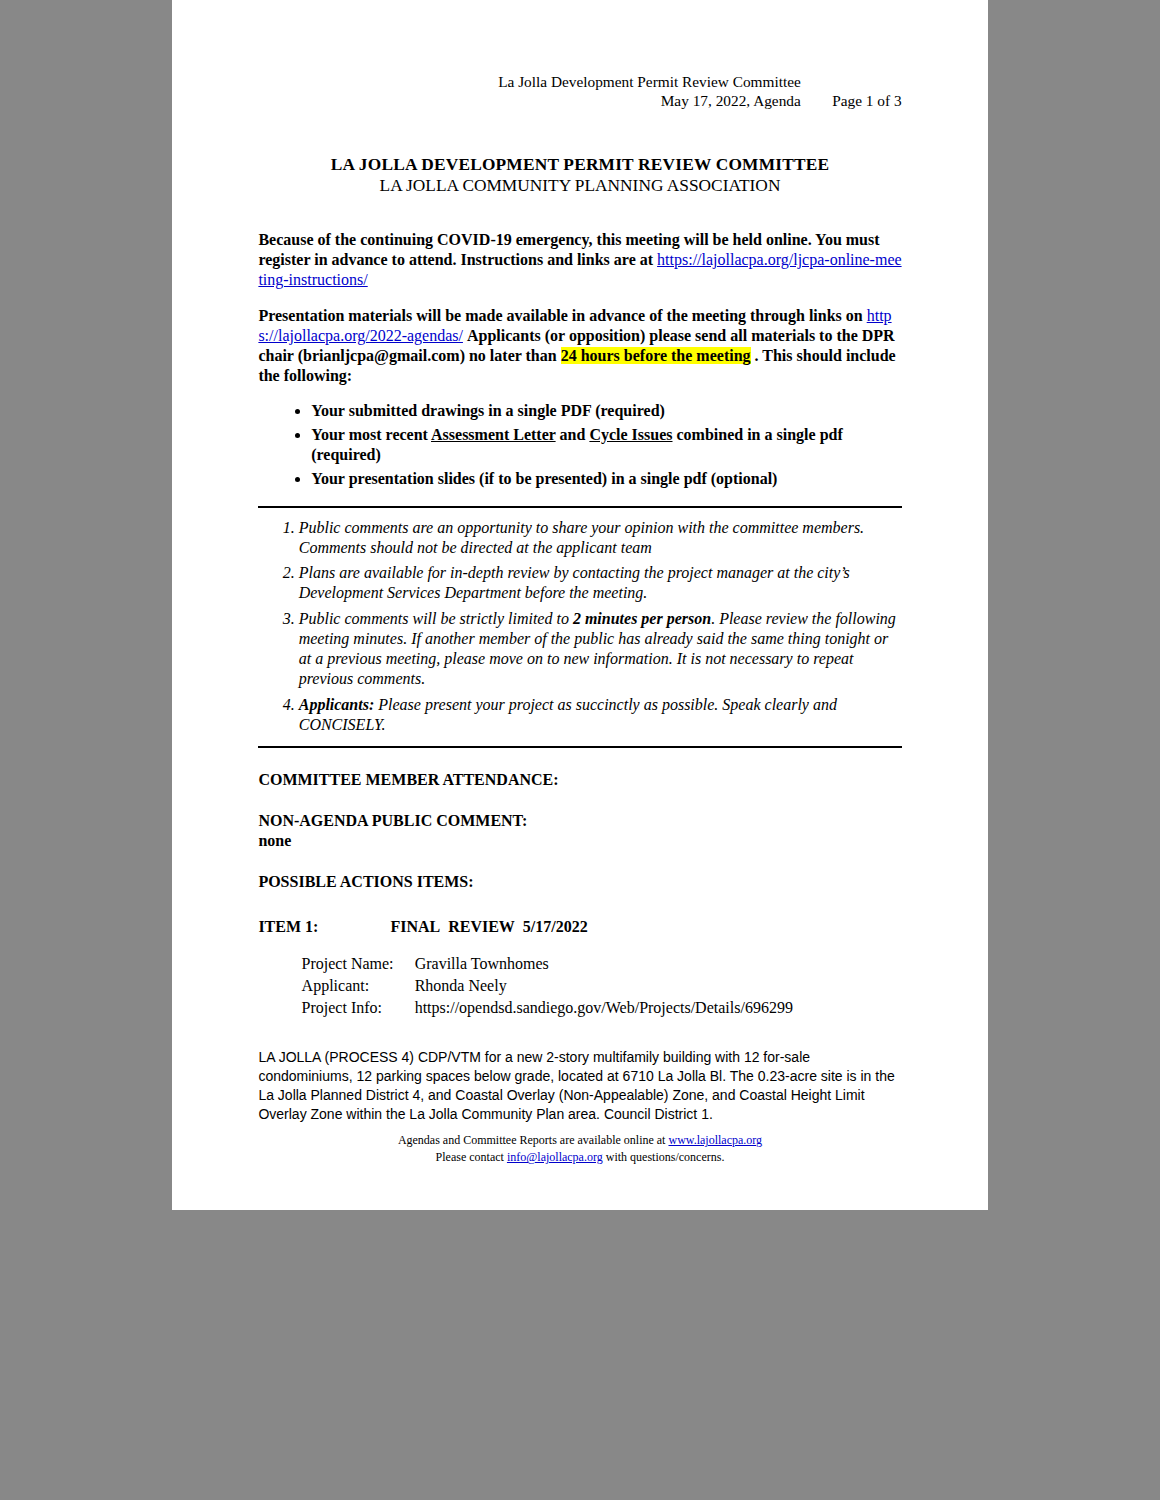La Jolla Development Permit Review Committee Page 1 of 3
May 17, 2022, Agenda Page 1 of 3
LA JOLLA DEVELOPMENT PERMIT REVIEW COMMITTEE
LA JOLLA COMMUNITY PLANNING ASSOCIATION
Because of the continuing COVID-19 emergency, this meeting will be held online. You must register in advance to attend. Instructions and links are at https://lajollacpa.org/ljcpa-online-meeting-instructions/
Presentation materials will be made available in advance of the meeting through links on https://lajollacpa.org/2022-agendas/ Applicants (or opposition) please send all materials to the DPR chair (brianljcpa@gmail.com) no later than 24 hours before the meeting . This should include the following:
Your submitted drawings in a single PDF (required)
Your most recent Assessment Letter and Cycle Issues combined in a single pdf (required)
Your presentation slides (if to be presented) in a single pdf (optional)
Public comments are an opportunity to share your opinion with the committee members. Comments should not be directed at the applicant team
Plans are available for in-depth review by contacting the project manager at the city’s Development Services Department before the meeting.
Public comments will be strictly limited to 2 minutes per person. Please review the following meeting minutes. If another member of the public has already said the same thing tonight or at a previous meeting, please move on to new information. It is not necessary to repeat previous comments.
Applicants: Please present your project as succinctly as possible. Speak clearly and CONCISELY.
COMMITTEE MEMBER ATTENDANCE:
NON-AGENDA PUBLIC COMMENT:
none
POSSIBLE ACTIONS ITEMS:
ITEM 1: FINAL REVIEW 5/17/2022
| Project Name: | Gravilla Townhomes |
| Applicant: | Rhonda Neely |
| Project Info: | https://opendsd.sandiego.gov/Web/Projects/Details/696299 |
LA JOLLA (PROCESS 4) CDP/VTM for a new 2-story multifamily building with 12 for-sale condominiums, 12 parking spaces below grade, located at 6710 La Jolla Bl. The 0.23-acre site is in the La Jolla Planned District 4, and Coastal Overlay (Non-Appealable) Zone, and Coastal Height Limit Overlay Zone within the La Jolla Community Plan area. Council District 1.
Agendas and Committee Reports are available online at www.lajollacpa.org
Please contact info@lajollacpa.org with questions/concerns.